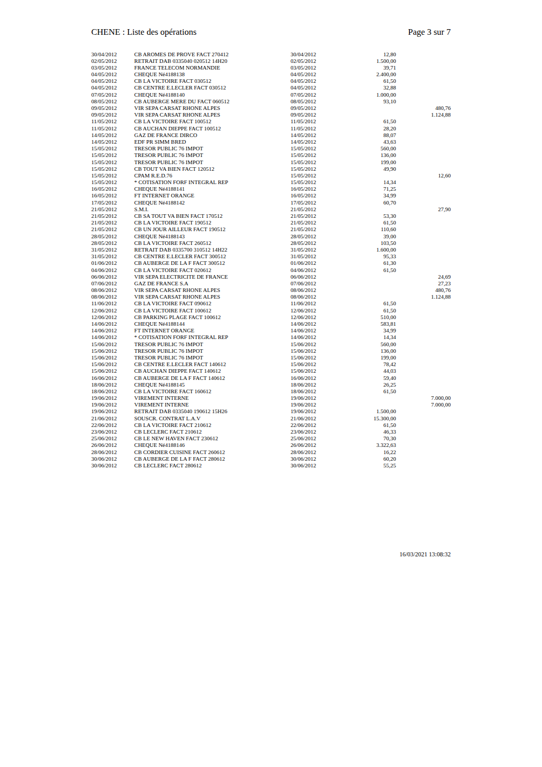CHENE : Liste des opérations
Page 3 sur 7
| 30/04/2012 | CB AROMES DE PROVE FACT 270412 | 30/04/2012 | 12,80 | |
| 02/05/2012 | RETRAIT DAB 0335040 020512 14H20 | 02/05/2012 | 1.500,00 | |
| 03/05/2012 | FRANCE TELECOM NORMANDIE | 03/05/2012 | 39,71 | |
| 04/05/2012 | CHEQUE Né4188138 | 04/05/2012 | 2.400,00 | |
| 04/05/2012 | CB LA VICTOIRE FACT 030512 | 04/05/2012 | 61,50 | |
| 04/05/2012 | CB CENTRE E.LECLER FACT 030512 | 04/05/2012 | 32,88 | |
| 07/05/2012 | CHEQUE Né4188140 | 07/05/2012 | 1.000,00 | |
| 08/05/2012 | CB AUBERGE MERE DU FACT 060512 | 08/05/2012 | 93,10 | |
| 09/05/2012 | VIR SEPA CARSAT RHONE ALPES | 09/05/2012 | | 480,76 |
| 09/05/2012 | VIR SEPA CARSAT RHONE ALPES | 09/05/2012 | | 1.124,88 |
| 11/05/2012 | CB LA VICTOIRE FACT 100512 | 11/05/2012 | 61,50 | |
| 11/05/2012 | CB AUCHAN DIEPPE FACT 100512 | 11/05/2012 | 28,20 | |
| 14/05/2012 | GAZ DE FRANCE DIRCO | 14/05/2012 | 88,07 | |
| 14/05/2012 | EDF PR SIMM BRED | 14/05/2012 | 43,63 | |
| 15/05/2012 | TRESOR PUBLIC 76 IMPOT | 15/05/2012 | 560,00 | |
| 15/05/2012 | TRESOR PUBLIC 76 IMPOT | 15/05/2012 | 136,00 | |
| 15/05/2012 | TRESOR PUBLIC 76 IMPOT | 15/05/2012 | 199,00 | |
| 15/05/2012 | CB TOUT VA BIEN FACT 120512 | 15/05/2012 | 49,90 | |
| 15/05/2012 | CPAM R.E.D.76 | 15/05/2012 | | 12,60 |
| 15/05/2012 | * COTISATION FORF INTEGRAL REP | 15/05/2012 | 14,34 | |
| 16/05/2012 | CHEQUE Né4188141 | 16/05/2012 | 71,25 | |
| 16/05/2012 | FT INTERNET ORANGE | 16/05/2012 | 34,99 | |
| 17/05/2012 | CHEQUE Né4188142 | 17/05/2012 | 60,70 | |
| 21/05/2012 | S.M.I. | 21/05/2012 | | 27,90 |
| 21/05/2012 | CB SA TOUT VA BIEN FACT 170512 | 21/05/2012 | 53,30 | |
| 21/05/2012 | CB LA VICTOIRE FACT 190512 | 21/05/2012 | 61,50 | |
| 21/05/2012 | CB UN JOUR AILLEUR FACT 190512 | 21/05/2012 | 110,60 | |
| 28/05/2012 | CHEQUE Né4188143 | 28/05/2012 | 39,00 | |
| 28/05/2012 | CB LA VICTOIRE FACT 260512 | 28/05/2012 | 103,50 | |
| 31/05/2012 | RETRAIT DAB 0335700 310512 14H22 | 31/05/2012 | 1.600,00 | |
| 31/05/2012 | CB CENTRE E.LECLER FACT 300512 | 31/05/2012 | 95,33 | |
| 01/06/2012 | CB AUBERGE DE LA F FACT 300512 | 01/06/2012 | 61,30 | |
| 04/06/2012 | CB LA VICTOIRE FACT 020612 | 04/06/2012 | 61,50 | |
| 06/06/2012 | VIR SEPA ELECTRICITE DE FRANCE | 06/06/2012 | | 24,69 |
| 07/06/2012 | GAZ DE FRANCE S.A | 07/06/2012 | | 27,23 |
| 08/06/2012 | VIR SEPA CARSAT RHONE ALPES | 08/06/2012 | | 480,76 |
| 08/06/2012 | VIR SEPA CARSAT RHONE ALPES | 08/06/2012 | | 1.124,88 |
| 11/06/2012 | CB LA VICTOIRE FACT 090612 | 11/06/2012 | 61,50 | |
| 12/06/2012 | CB LA VICTOIRE FACT 100612 | 12/06/2012 | 61,50 | |
| 12/06/2012 | CB PARKING PLAGE FACT 100612 | 12/06/2012 | 510,00 | |
| 14/06/2012 | CHEQUE Né4188144 | 14/06/2012 | 583,81 | |
| 14/06/2012 | FT INTERNET ORANGE | 14/06/2012 | 34,99 | |
| 14/06/2012 | * COTISATION FORF INTEGRAL REP | 14/06/2012 | 14,34 | |
| 15/06/2012 | TRESOR PUBLIC 76 IMPOT | 15/06/2012 | 560,00 | |
| 15/06/2012 | TRESOR PUBLIC 76 IMPOT | 15/06/2012 | 136,00 | |
| 15/06/2012 | TRESOR PUBLIC 76 IMPOT | 15/06/2012 | 199,00 | |
| 15/06/2012 | CB CENTRE E.LECLER FACT 140612 | 15/06/2012 | 78,42 | |
| 15/06/2012 | CB AUCHAN DIEPPE FACT 140612 | 15/06/2012 | 44,03 | |
| 16/06/2012 | CB AUBERGE DE LA F FACT 140612 | 16/06/2012 | 59,40 | |
| 18/06/2012 | CHEQUE Né4188145 | 18/06/2012 | 26,25 | |
| 18/06/2012 | CB LA VICTOIRE FACT 160612 | 18/06/2012 | 61,50 | |
| 19/06/2012 | VIREMENT INTERNE | 19/06/2012 | | 7.000,00 |
| 19/06/2012 | VIREMENT INTERNE | 19/06/2012 | | 7.000,00 |
| 19/06/2012 | RETRAIT DAB 0335040 190612 15H26 | 19/06/2012 | 1.500,00 | |
| 21/06/2012 | SOUSCR. CONTRAT L.A.V | 21/06/2012 | 15.300,00 | |
| 22/06/2012 | CB LA VICTOIRE FACT 210612 | 22/06/2012 | 61,50 | |
| 23/06/2012 | CB LECLERC FACT 210612 | 23/06/2012 | 46,33 | |
| 25/06/2012 | CB LE NEW HAVEN FACT 230612 | 25/06/2012 | 70,30 | |
| 26/06/2012 | CHEQUE Né4188146 | 26/06/2012 | 3.322,63 | |
| 28/06/2012 | CB CORDIER CUISINE FACT 260612 | 28/06/2012 | 16,22 | |
| 30/06/2012 | CB AUBERGE DE LA F FACT 280612 | 30/06/2012 | 60,20 | |
| 30/06/2012 | CB LECLERC FACT 280612 | 30/06/2012 | 55,25 | |
16/03/2021 13:08:32